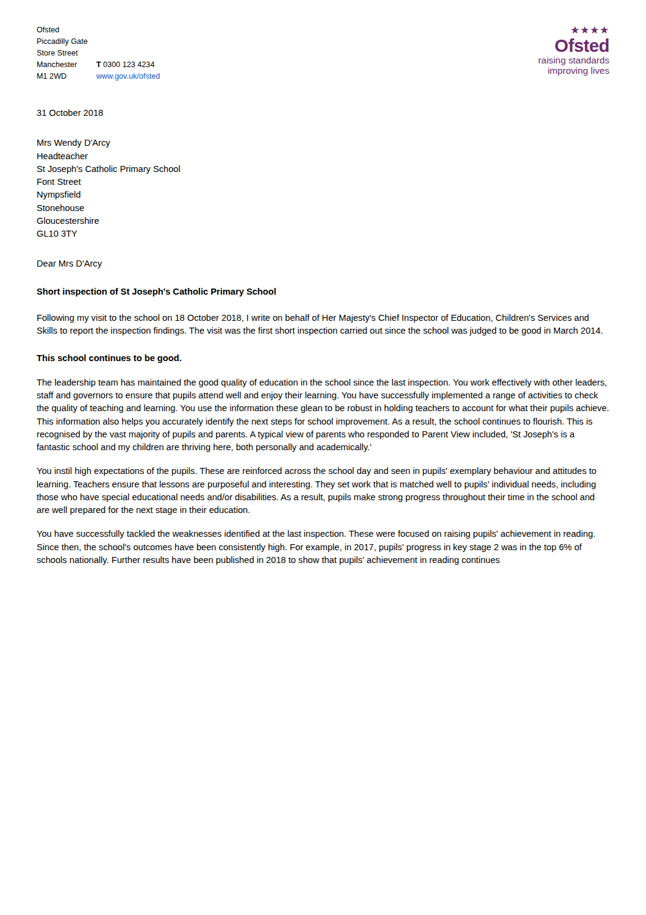| Ofsted | | |
| Piccadilly Gate | | |
| Store Street | | |
| Manchester | T 0300 123 4234 |
| M1 2WD | www.gov.uk/ofsted |
★★★★
Ofsted
raising standards
improving lives
31 October 2018
Mrs Wendy D'Arcy
Headteacher
St Joseph's Catholic Primary School
Font Street
Nympsfield
Stonehouse
Gloucestershire
GL10 3TY
Dear Mrs D'Arcy
Short inspection of St Joseph's Catholic Primary School
Following my visit to the school on 18 October 2018, I write on behalf of Her Majesty's Chief Inspector of Education, Children's Services and Skills to report the inspection findings. The visit was the first short inspection carried out since the school was judged to be good in March 2014.
This school continues to be good.
The leadership team has maintained the good quality of education in the school since the last inspection. You work effectively with other leaders, staff and governors to ensure that pupils attend well and enjoy their learning. You have successfully implemented a range of activities to check the quality of teaching and learning. You use the information these glean to be robust in holding teachers to account for what their pupils achieve. This information also helps you accurately identify the next steps for school improvement. As a result, the school continues to flourish. This is recognised by the vast majority of pupils and parents. A typical view of parents who responded to Parent View included, 'St Joseph's is a fantastic school and my children are thriving here, both personally and academically.'
You instil high expectations of the pupils. These are reinforced across the school day and seen in pupils' exemplary behaviour and attitudes to learning. Teachers ensure that lessons are purposeful and interesting. They set work that is matched well to pupils' individual needs, including those who have special educational needs and/or disabilities. As a result, pupils make strong progress throughout their time in the school and are well prepared for the next stage in their education.
You have successfully tackled the weaknesses identified at the last inspection. These were focused on raising pupils' achievement in reading. Since then, the school's outcomes have been consistently high. For example, in 2017, pupils' progress in key stage 2 was in the top 6% of schools nationally. Further results have been published in 2018 to show that pupils' achievement in reading continues